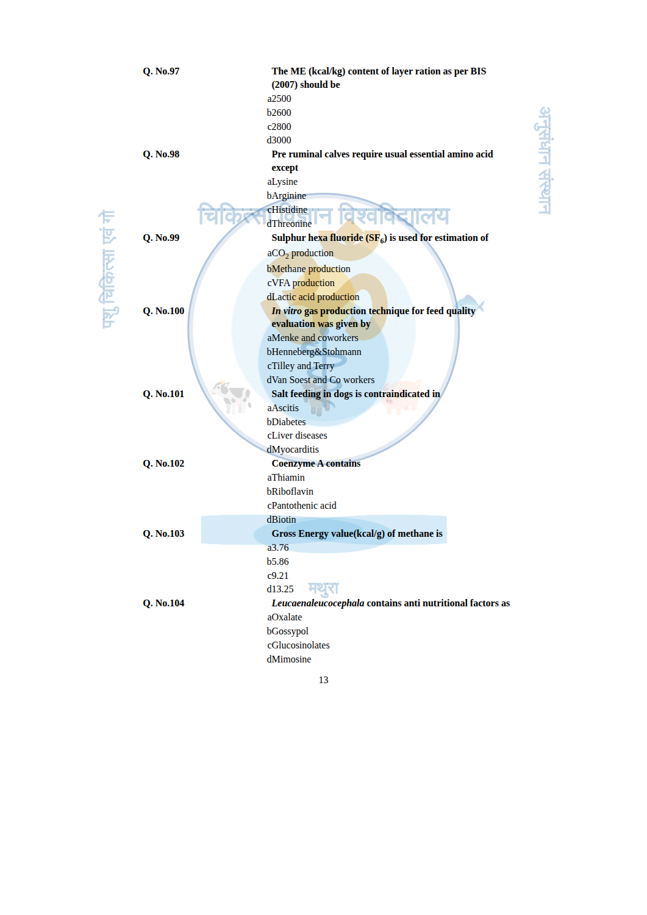चिकित्सा विज्ञान विश्वविद्यालय
ॐ
⚕
पशु चिकित्सा एवं गो
अनुसंधान संस्थान
🐄 🐐 🐖
🐟
मथुरा
| Q. No.97 | | The ME (kcal/kg) content of layer ration as per BIS (2007) should be |
| | a | 2500 |
| | b | 2600 |
| | c | 2800 |
| | d | 3000 |
| Q. No.98 | | Pre ruminal calves require usual essential amino acid except |
| | a | Lysine |
| | b | Arginine |
| | c | Histidine |
| | d | Threonine |
| Q. No.99 | | Sulphur hexa fluoride (SF 6 ) is used for estimation of |
| | a | CO 2 production |
| | b | Methane production |
| | c | VFA production |
| | d | Lactic acid production |
| Q. No.100 | | In vitro gas production technique for feed quality evaluation was given by |
| | a | Menke and coworkers |
| | b | Henneberg&Stohmann |
| | c | Tilley and Terry |
| | d | Van Soest and Co workers |
| Q. No.101 | | Salt feeding in dogs is contraindicated in |
| | a | Ascitis |
| | b | Diabetes |
| | c | Liver diseases |
| | d | Myocarditis |
| Q. No.102 | | Coenzyme A contains |
| | a | Thiamin |
| | b | Riboflavin |
| | c | Pantothenic acid |
| | d | Biotin |
| Q. No.103 | | Gross Energy value(kcal/g) of methane is |
| | a | 3.76 |
| | b | 5.86 |
| | c | 9.21 |
| | d | 13.25 |
| Q. No.104 | | Leucaenaleucocephala contains anti nutritional factors as |
| | a | Oxalate |
| | b | Gossypol |
| | c | Glucosinolates |
| | d | Mimosine |
13